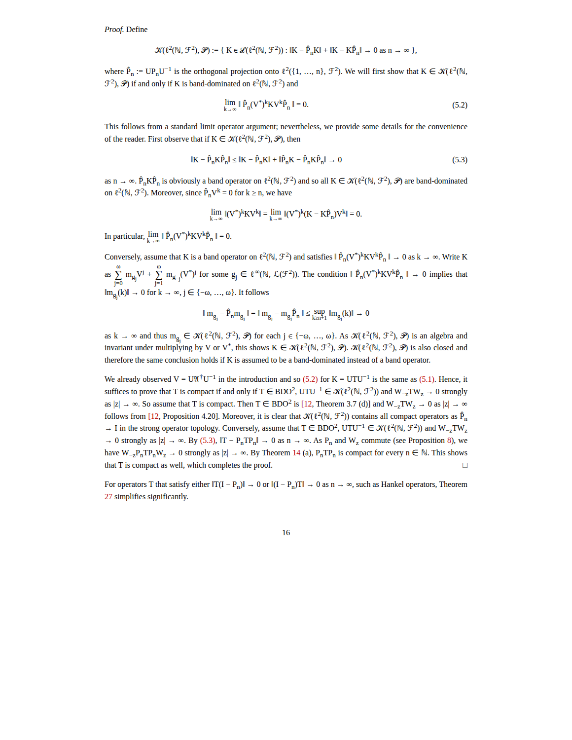Proof. Define
𝒦(ℓ2(ℕ, ℱ2), 𝒫) := { K ∈ ℒ(ℓ2(ℕ, ℱ2)) : ‖K − P̂nK‖ + ‖K − KP̂n‖ → 0 as n → ∞ },
where P̂n := UPnU−1 is the orthogonal projection onto ℓ2({1, …, n}, ℱ2). We will first show that K ∈ 𝒦(ℓ2(ℕ, ℱ2), 𝒫) if and only if K is band-dominated on ℓ2(ℕ, ℱ2) and
lim k→∞ ‖ P̂n(V*)kKVkP̂n ‖ = 0.
(5.2)
This follows from a standard limit operator argument; nevertheless, we provide some details for the convenience of the reader. First observe that if K ∈ 𝒦(ℓ2(ℕ, ℱ2), 𝒫), then
‖K − P̂nKP̂n‖ ≤ ‖K − P̂nK‖ + ‖P̂nK − P̂nKP̂n‖ → 0
(5.3)
as n → ∞. P̂nKP̂n is obviously a band operator on ℓ2(ℕ, ℱ2) and so all K ∈ 𝒦(ℓ2(ℕ, ℱ2), 𝒫) are band-dominated on ℓ2(ℕ, ℱ2). Moreover, since P̂nVk = 0 for k ≥ n, we have
lim k→∞ ‖(V*)kKVk‖ = lim k→∞ ‖(V*)k(K − KP̂n)Vk‖ = 0.
In particular, lim k→∞ ‖ P̂n(V*)kKVkP̂n ‖ = 0.
Conversely, assume that K is a band operator on ℓ2(ℕ, ℱ2) and satisfies ‖ P̂n(V*)kKVkP̂n ‖ → 0 as k → ∞. Write K as ω∑j=0 mgjVj + ω∑j=1 mg−j(V*)j for some gj ∈ ℓ∞(ℕ, ℒ(ℱ2)). The condition ‖ P̂n(V*)kKVkP̂n ‖ → 0 implies that ‖mgj(k)‖ → 0 for k → ∞, j ∈ {−ω, …, ω}. It follows
‖ mgj − P̂nmgj ‖ = ‖ mgj − mgjP̂n ‖ ≤ sup k≥n+1 ‖mgj(k)‖ → 0
as k → ∞ and thus mgj ∈ 𝒦(ℓ2(ℕ, ℱ2), 𝒫) for each j ∈ {−ω, …, ω}. As 𝒦(ℓ2(ℕ, ℱ2), 𝒫) is an algebra and invariant under multiplying by V or V*, this shows K ∈ 𝒦(ℓ2(ℕ, ℱ2), 𝒫). 𝒦(ℓ2(ℕ, ℱ2), 𝒫) is also closed and therefore the same conclusion holds if K is assumed to be a band-dominated instead of a band operator.
We already observed V = U𝔄†U−1 in the introduction and so (5.2) for K = UTU−1 is the same as (5.1). Hence, it suffices to prove that T is compact if and only if T ∈ BDO2, UTU−1 ∈ 𝒦(ℓ2(ℕ, ℱ2)) and W−zTWz → 0 strongly as |z| → ∞. So assume that T is compact. Then T ∈ BDO2 is [12, Theorem 3.7 (d)] and W−zTWz → 0 as |z| → ∞ follows from [12, Proposition 4.20]. Moreover, it is clear that 𝒦(ℓ2(ℕ, ℱ2)) contains all compact operators as P̂n → I in the strong operator topology. Conversely, assume that T ∈ BDO2, UTU−1 ∈ 𝒦(ℓ2(ℕ, ℱ2)) and W−zTWz → 0 strongly as |z| → ∞. By (5.3), ‖T − PnTPn‖ → 0 as n → ∞. As Pn and Wz commute (see Proposition 8), we have W−zPnTPnWz → 0 strongly as |z| → ∞. By Theorem 14 (a), PnTPn is compact for every n ∈ ℕ. This shows that T is compact as well, which completes the proof. □
For operators T that satisfy either ‖T(I − Pn)‖ → 0 or ‖(I − Pn)T‖ → 0 as n → ∞, such as Hankel operators, Theorem 27 simplifies significantly.
16